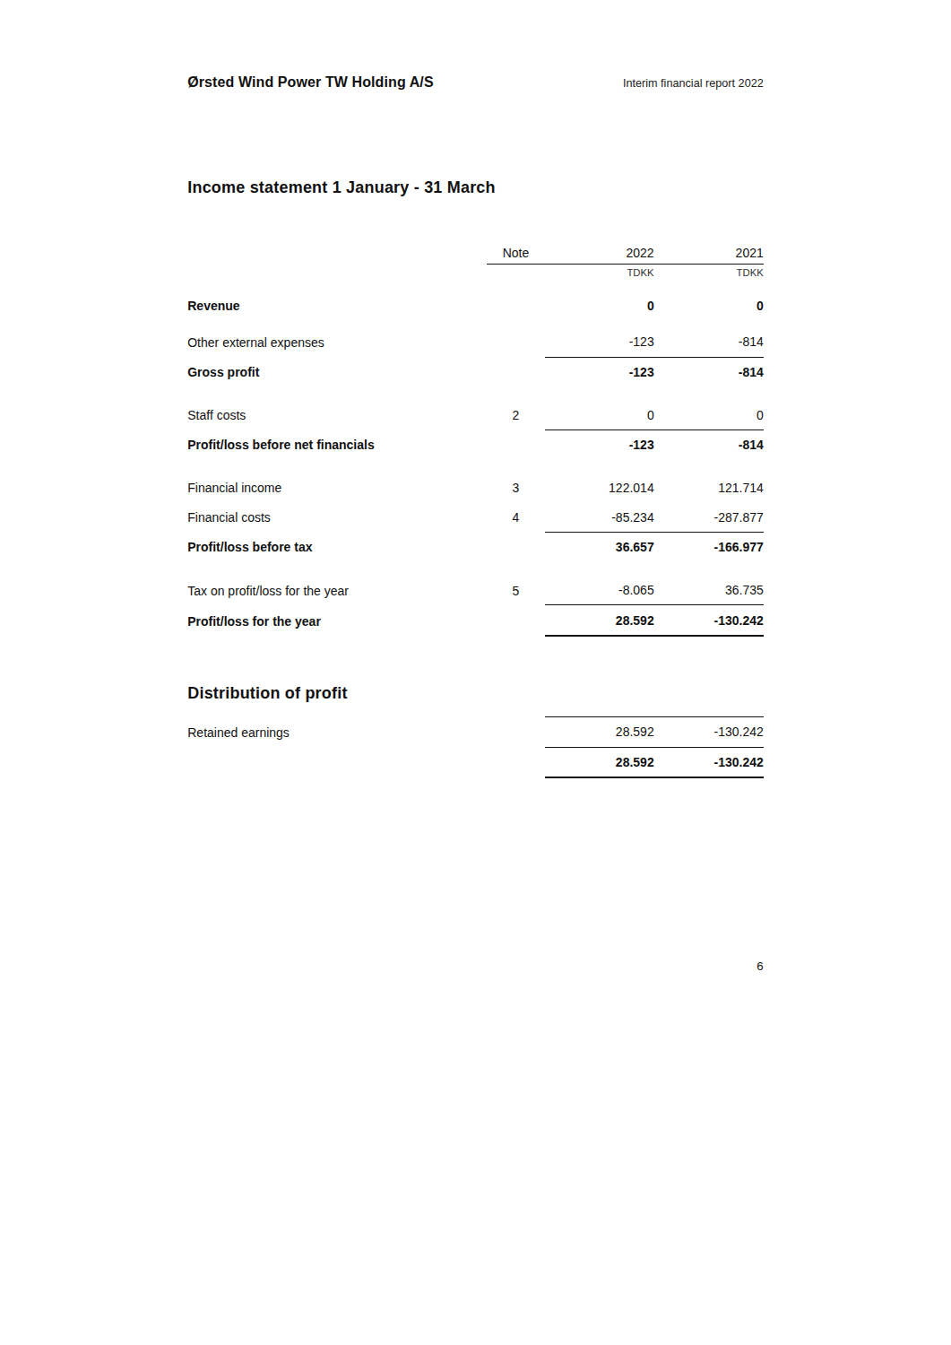Ørsted Wind Power TW Holding A/S
Interim financial report 2022
Income statement 1 January - 31 March
| | Note | 2022 | 2021 |
| --- | --- | --- | --- |
| | | TDKK | TDKK |
| Revenue | | 0 | 0 |
| Other external expenses | | -123 | -814 |
| Gross profit | | -123 | -814 |
| Staff costs | 2 | 0 | 0 |
| Profit/loss before net financials | | -123 | -814 |
| Financial income | 3 | 122.014 | 121.714 |
| Financial costs | 4 | -85.234 | -287.877 |
| Profit/loss before tax | | 36.657 | -166.977 |
| Tax on profit/loss for the year | 5 | -8.065 | 36.735 |
| Profit/loss for the year | | 28.592 | -130.242 |
Distribution of profit
| Retained earnings | 28.592 | -130.242 |
| | 28.592 | -130.242 |
6